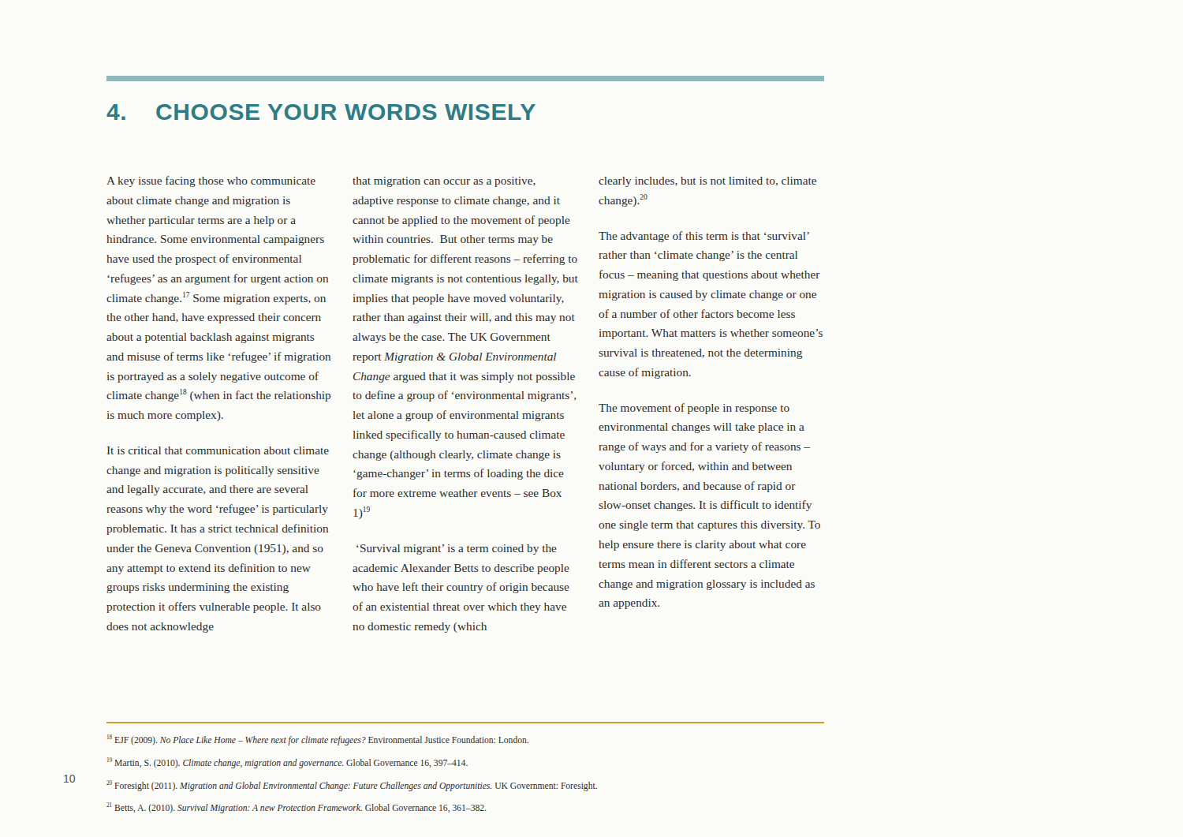4. CHOOSE YOUR WORDS WISELY
A key issue facing those who communicate about climate change and migration is whether particular terms are a help or a hindrance. Some environmental campaigners have used the prospect of environmental ‘refugees’ as an argument for urgent action on climate change.17 Some migration experts, on the other hand, have expressed their concern about a potential backlash against migrants and misuse of terms like ‘refugee’ if migration is portrayed as a solely negative outcome of climate change18 (when in fact the relationship is much more complex).
It is critical that communication about climate change and migration is politically sensitive and legally accurate, and there are several reasons why the word ‘refugee’ is particularly problematic. It has a strict technical definition under the Geneva Convention (1951), and so any attempt to extend its definition to new groups risks undermining the existing protection it offers vulnerable people. It also does not acknowledge
that migration can occur as a positive, adaptive response to climate change, and it cannot be applied to the movement of people within countries. But other terms may be problematic for different reasons – referring to climate migrants is not contentious legally, but implies that people have moved voluntarily, rather than against their will, and this may not always be the case. The UK Government report Migration & Global Environmental Change argued that it was simply not possible to define a group of ‘environmental migrants’, let alone a group of environmental migrants linked specifically to human-caused climate change (although clearly, climate change is ‘game-changer’ in terms of loading the dice for more extreme weather events – see Box 1)19
‘Survival migrant’ is a term coined by the academic Alexander Betts to describe people who have left their country of origin because of an existential threat over which they have no domestic remedy (which
clearly includes, but is not limited to, climate change).20
The advantage of this term is that ‘survival’ rather than ‘climate change’ is the central focus – meaning that questions about whether migration is caused by climate change or one of a number of other factors become less important. What matters is whether someone’s survival is threatened, not the determining cause of migration.
The movement of people in response to environmental changes will take place in a range of ways and for a variety of reasons – voluntary or forced, within and between national borders, and because of rapid or slow-onset changes. It is difficult to identify one single term that captures this diversity. To help ensure there is clarity about what core terms mean in different sectors a climate change and migration glossary is included as an appendix.
10
18 EJF (2009). No Place Like Home – Where next for climate refugees? Environmental Justice Foundation: London.
19 Martin, S. (2010). Climate change, migration and governance. Global Governance 16, 397–414.
20 Foresight (2011). Migration and Global Environmental Change: Future Challenges and Opportunities. UK Government: Foresight.
21 Betts, A. (2010). Survival Migration: A new Protection Framework. Global Governance 16, 361–382.